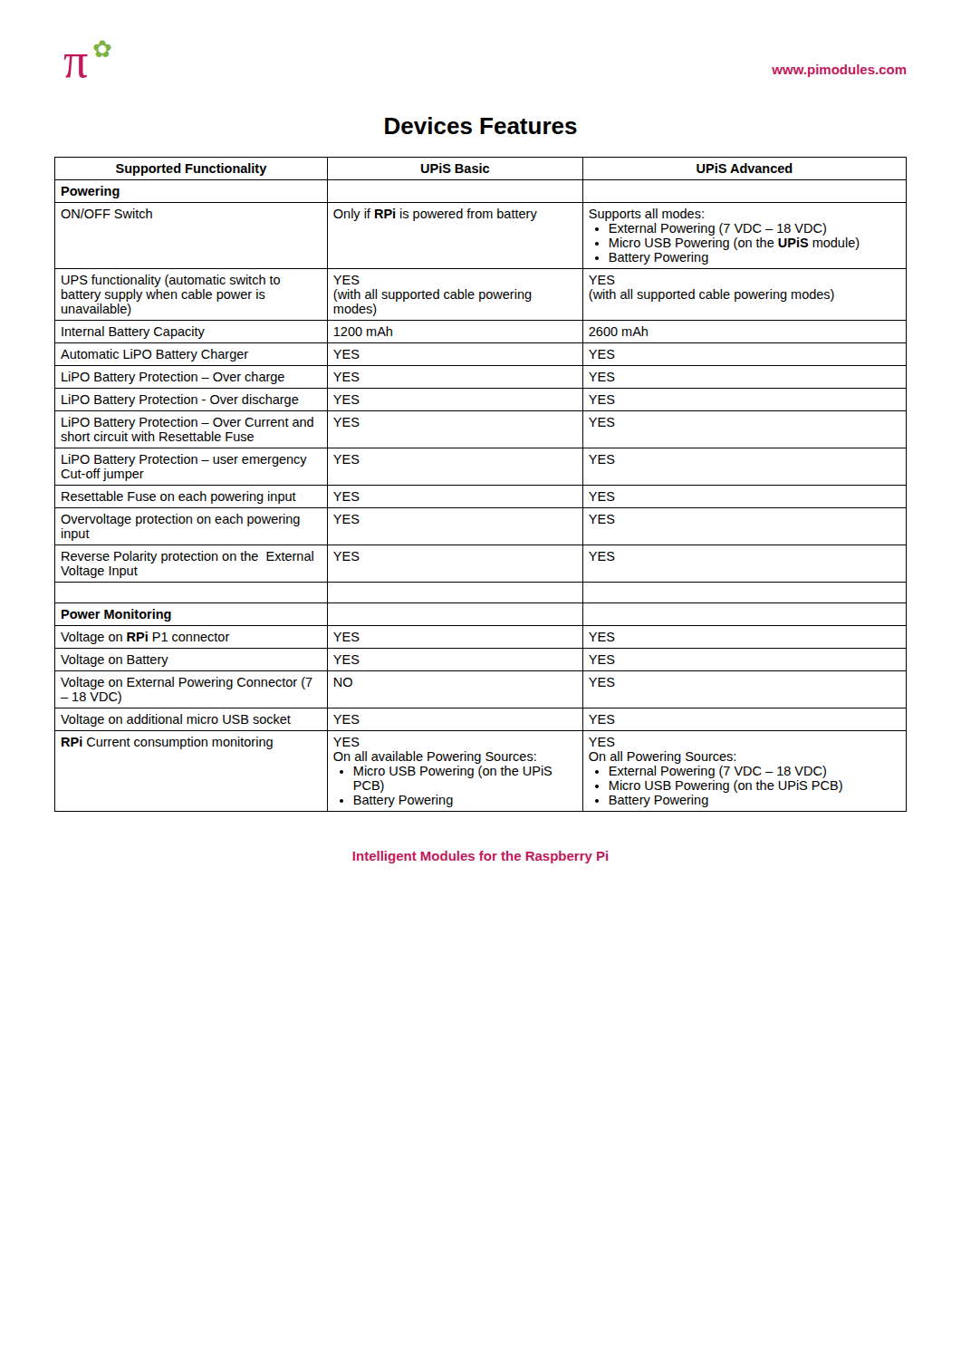π✿
www.pimodules.com
Devices Features
| Supported Functionality | UPiS Basic | UPiS Advanced |
| --- | --- | --- |
| Powering | | |
| ON/OFF Switch | Only if RPi is powered from battery | Supports all modes: External Powering (7 VDC – 18 VDC) Micro USB Powering (on the UPiS module) Battery Powering |
| UPS functionality (automatic switch to battery supply when cable power is unavailable) | YES (with all supported cable powering modes) | YES (with all supported cable powering modes) |
| Internal Battery Capacity | 1200 mAh | 2600 mAh |
| Automatic LiPO Battery Charger | YES | YES |
| LiPO Battery Protection – Over charge | YES | YES |
| LiPO Battery Protection - Over discharge | YES | YES |
| LiPO Battery Protection – Over Current and short circuit with Resettable Fuse | YES | YES |
| LiPO Battery Protection – user emergency Cut-off jumper | YES | YES |
| Resettable Fuse on each powering input | YES | YES |
| Overvoltage protection on each powering input | YES | YES |
| Reverse Polarity protection on the External Voltage Input | YES | YES |
| Power Monitoring | | |
| Voltage on RPi P1 connector | YES | YES |
| Voltage on Battery | YES | YES |
| Voltage on External Powering Connector (7 – 18 VDC) | NO | YES |
| Voltage on additional micro USB socket | YES | YES |
| RPi Current consumption monitoring | YES On all available Powering Sources: Micro USB Powering (on the UPiS PCB) Battery Powering | YES On all Powering Sources: External Powering (7 VDC – 18 VDC) Micro USB Powering (on the UPiS PCB) Battery Powering |
Intelligent Modules for the Raspberry Pi